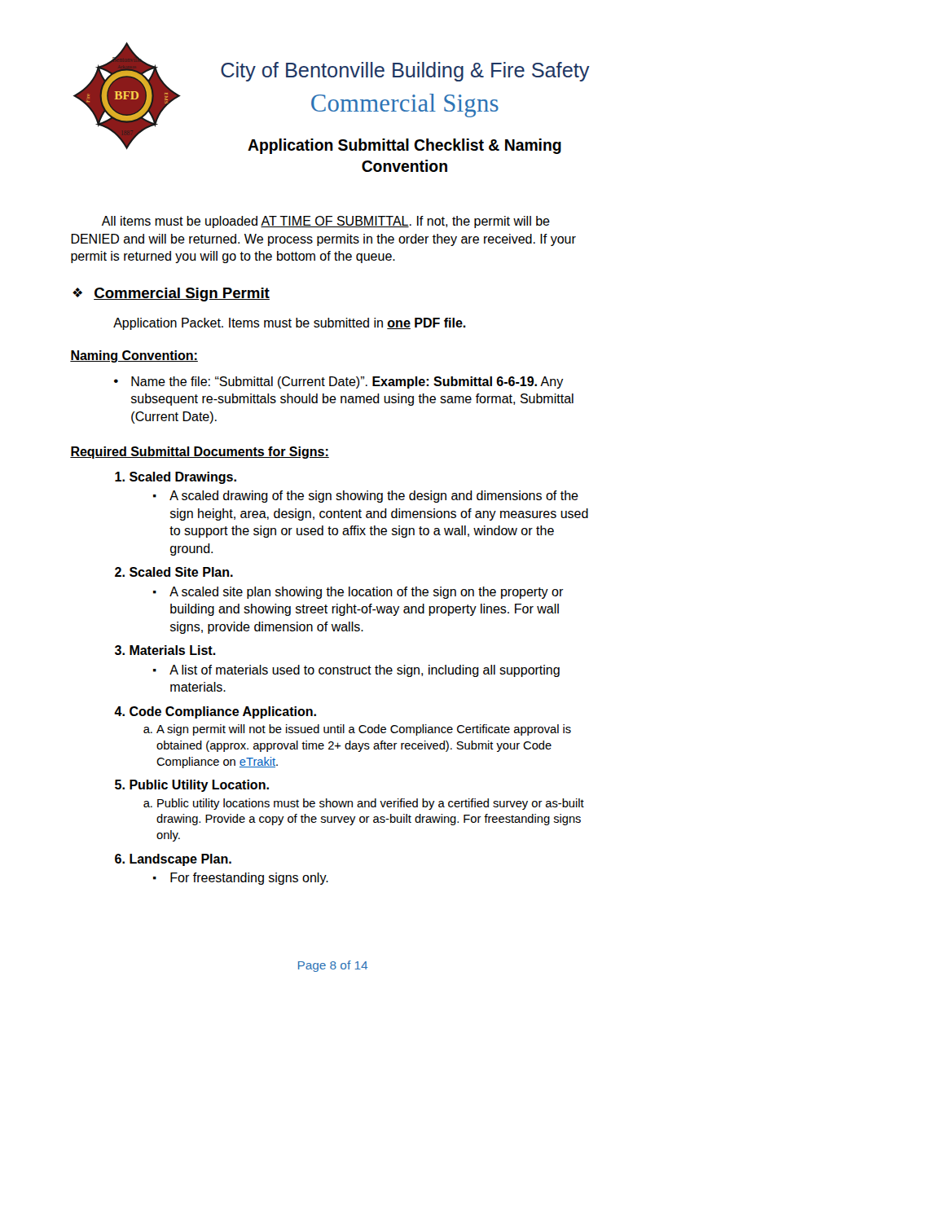Bentonville Arkansas BFD 1887 Fire EMS
City of Bentonville Building & Fire Safety
Commercial Signs
Application Submittal Checklist & Naming Convention
All items must be uploaded AT TIME OF SUBMITTAL. If not, the permit will be DENIED and will be returned. We process permits in the order they are received. If your permit is returned you will go to the bottom of the queue.
Commercial Sign Permit
Application Packet. Items must be submitted in one PDF file.
Naming Convention:
Name the file: “Submittal (Current Date)”. Example: Submittal 6-6-19. Any subsequent re-submittals should be named using the same format, Submittal (Current Date).
Required Submittal Documents for Signs:
Scaled Drawings.
A scaled drawing of the sign showing the design and dimensions of the sign height, area, design, content and dimensions of any measures used to support the sign or used to affix the sign to a wall, window or the ground.
Scaled Site Plan.
A scaled site plan showing the location of the sign on the property or building and showing street right-of-way and property lines. For wall signs, provide dimension of walls.
Materials List.
A list of materials used to construct the sign, including all supporting materials.
Code Compliance Application.
A sign permit will not be issued until a Code Compliance Certificate approval is obtained (approx. approval time 2+ days after received). Submit your Code Compliance on eTrakit.
Public Utility Location.
Public utility locations must be shown and verified by a certified survey or as-built drawing. Provide a copy of the survey or as-built drawing. For freestanding signs only.
Landscape Plan.
For freestanding signs only.
Page 8 of 14